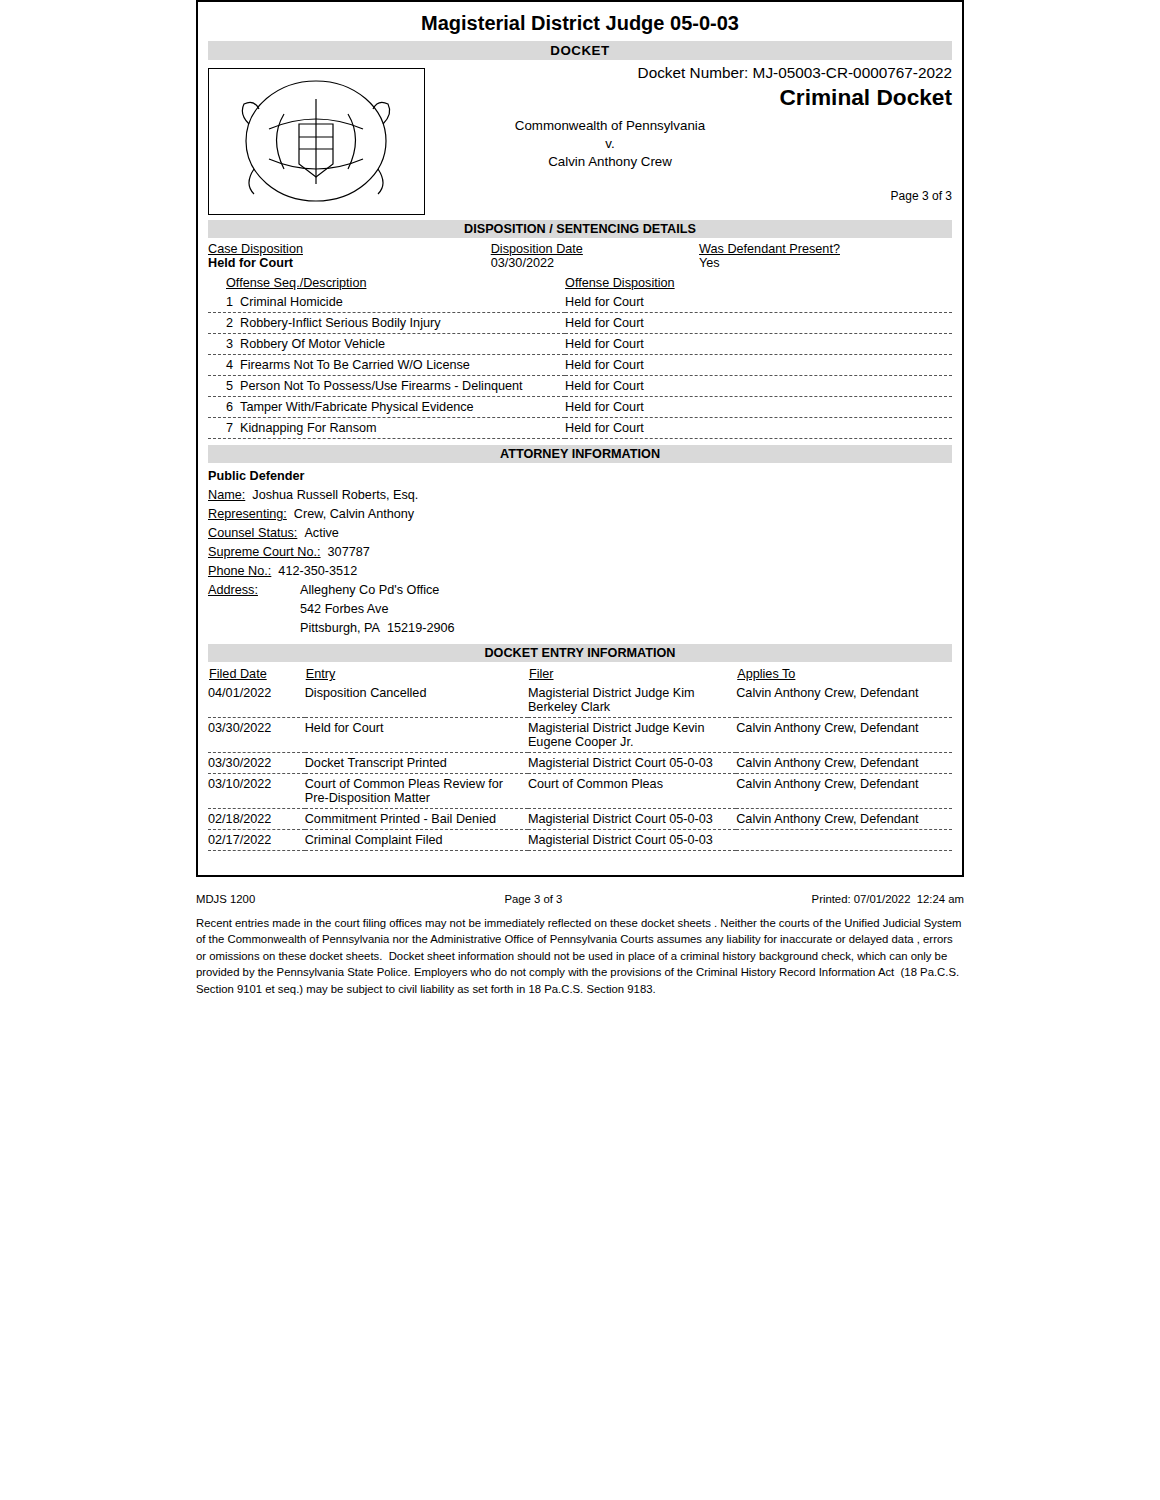Magisterial District Judge 05-0-03
DOCKET
Docket Number: MJ-05003-CR-0000767-2022
Criminal Docket
Commonwealth of Pennsylvania
v.
Calvin Anthony Crew
Page 3 of 3
DISPOSITION / SENTENCING DETAILS
Case Disposition
Held for Court
Disposition Date
03/30/2022
Was Defendant Present?
Yes
| Offense Seq./Description | Offense Disposition |
| --- | --- |
| 1 Criminal Homicide | Held for Court |
| 2 Robbery-Inflict Serious Bodily Injury | Held for Court |
| 3 Robbery Of Motor Vehicle | Held for Court |
| 4 Firearms Not To Be Carried W/O License | Held for Court |
| 5 Person Not To Possess/Use Firearms - Delinquent | Held for Court |
| 6 Tamper With/Fabricate Physical Evidence | Held for Court |
| 7 Kidnapping For Ransom | Held for Court |
ATTORNEY INFORMATION
Public Defender
Name: Joshua Russell Roberts, Esq.
Representing: Crew, Calvin Anthony
Counsel Status: Active
Supreme Court No.: 307787
Phone No.: 412-350-3512
Address:
Allegheny Co Pd's Office
542 Forbes Ave
Pittsburgh, PA 15219-2906
DOCKET ENTRY INFORMATION
| Filed Date | Entry | Filer | Applies To |
| --- | --- | --- | --- |
| 04/01/2022 | Disposition Cancelled | Magisterial District Judge Kim Berkeley Clark | Calvin Anthony Crew, Defendant |
| 03/30/2022 | Held for Court | Magisterial District Judge Kevin Eugene Cooper Jr. | Calvin Anthony Crew, Defendant |
| 03/30/2022 | Docket Transcript Printed | Magisterial District Court 05-0-03 | Calvin Anthony Crew, Defendant |
| 03/10/2022 | Court of Common Pleas Review for Pre-Disposition Matter | Court of Common Pleas | Calvin Anthony Crew, Defendant |
| 02/18/2022 | Commitment Printed - Bail Denied | Magisterial District Court 05-0-03 | Calvin Anthony Crew, Defendant |
| 02/17/2022 | Criminal Complaint Filed | Magisterial District Court 05-0-03 | |
MDJS 1200
Page 3 of 3
Printed: 07/01/2022 12:24 am
Recent entries made in the court filing offices may not be immediately reflected on these docket sheets . Neither the courts of the Unified Judicial System of the Commonwealth of Pennsylvania nor the Administrative Office of Pennsylvania Courts assumes any liability for inaccurate or delayed data , errors or omissions on these docket sheets. Docket sheet information should not be used in place of a criminal history background check, which can only be provided by the Pennsylvania State Police. Employers who do not comply with the provisions of the Criminal History Record Information Act (18 Pa.C.S. Section 9101 et seq.) may be subject to civil liability as set forth in 18 Pa.C.S. Section 9183.